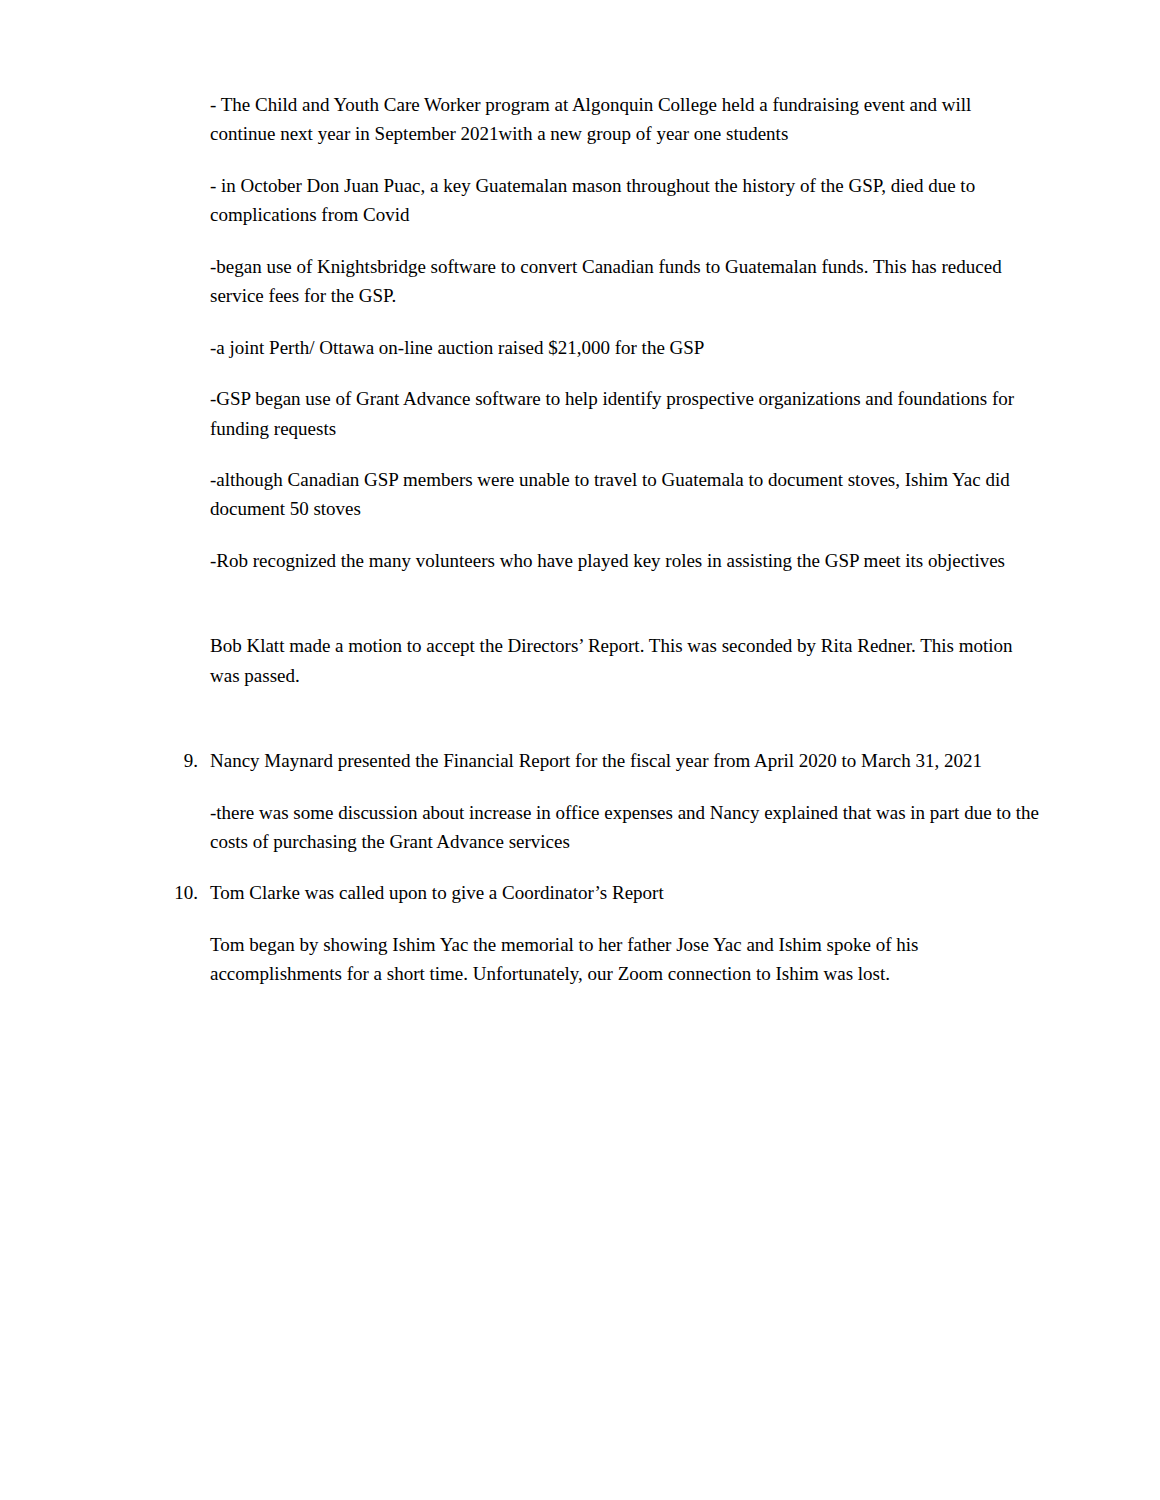- The Child and Youth Care Worker program at Algonquin College held a fundraising event and will continue next year in September 2021with a new group of year one students
- in October Don Juan Puac, a key Guatemalan mason throughout the history of the GSP, died due to complications from Covid
-began use of Knightsbridge software to convert Canadian funds to Guatemalan funds. This has reduced service fees for the GSP.
-a joint Perth/ Ottawa on-line auction raised $21,000 for the GSP
-GSP began use of Grant Advance software to help identify prospective organizations and foundations for funding requests
-although Canadian GSP members were unable to travel to Guatemala to document stoves, Ishim Yac did document 50 stoves
-Rob recognized the many volunteers who have played key roles in assisting the GSP meet its objectives
Bob Klatt made a motion to accept the Directors’ Report. This was seconded by Rita Redner. This motion was passed.
9. Nancy Maynard presented the Financial Report for the fiscal year from April 2020 to March 31, 2021
-there was some discussion about increase in office expenses and Nancy explained that was in part due to the costs of purchasing the Grant Advance services
10. Tom Clarke was called upon to give a Coordinator’s Report
Tom began by showing Ishim Yac the memorial to her father Jose Yac and Ishim spoke of his accomplishments for a short time. Unfortunately, our Zoom connection to Ishim was lost.